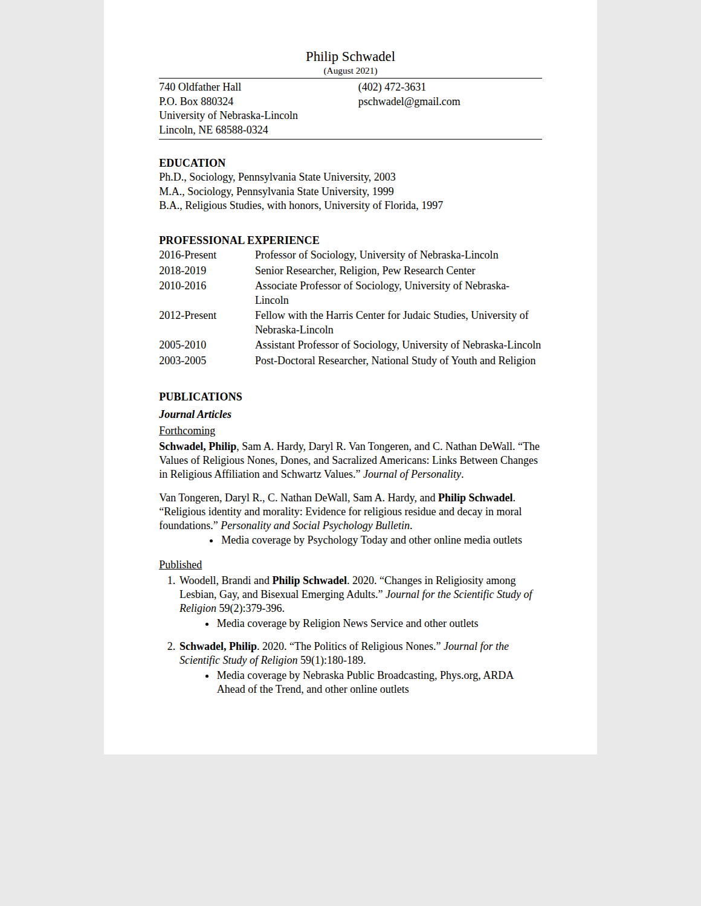Philip Schwadel
(August 2021)
740 Oldfather Hall
P.O. Box 880324
University of Nebraska-Lincoln
Lincoln, NE 68588-0324
(402) 472-3631
pschwadel@gmail.com
EDUCATION
Ph.D., Sociology, Pennsylvania State University, 2003
M.A., Sociology, Pennsylvania State University, 1999
B.A., Religious Studies, with honors, University of Florida, 1997
PROFESSIONAL EXPERIENCE
| 2016-Present | Professor of Sociology, University of Nebraska-Lincoln |
| 2018-2019 | Senior Researcher, Religion, Pew Research Center |
| 2010-2016 | Associate Professor of Sociology, University of Nebraska-Lincoln |
| 2012-Present | Fellow with the Harris Center for Judaic Studies, University of Nebraska-Lincoln |
| 2005-2010 | Assistant Professor of Sociology, University of Nebraska-Lincoln |
| 2003-2005 | Post-Doctoral Researcher, National Study of Youth and Religion |
PUBLICATIONS
Journal Articles
Forthcoming
Schwadel, Philip, Sam A. Hardy, Daryl R. Van Tongeren, and C. Nathan DeWall. “The Values of Religious Nones, Dones, and Sacralized Americans: Links Between Changes in Religious Affiliation and Schwartz Values.” Journal of Personality.
Van Tongeren, Daryl R., C. Nathan DeWall, Sam A. Hardy, and Philip Schwadel. “Religious identity and morality: Evidence for religious residue and decay in moral foundations.” Personality and Social Psychology Bulletin.
Media coverage by Psychology Today and other online media outlets
Published
Woodell, Brandi and Philip Schwadel. 2020. “Changes in Religiosity among Lesbian, Gay, and Bisexual Emerging Adults.” Journal for the Scientific Study of Religion 59(2):379-396.
Media coverage by Religion News Service and other outlets
Schwadel, Philip. 2020. “The Politics of Religious Nones.” Journal for the Scientific Study of Religion 59(1):180-189.
Media coverage by Nebraska Public Broadcasting, Phys.org, ARDA Ahead of the Trend, and other online outlets